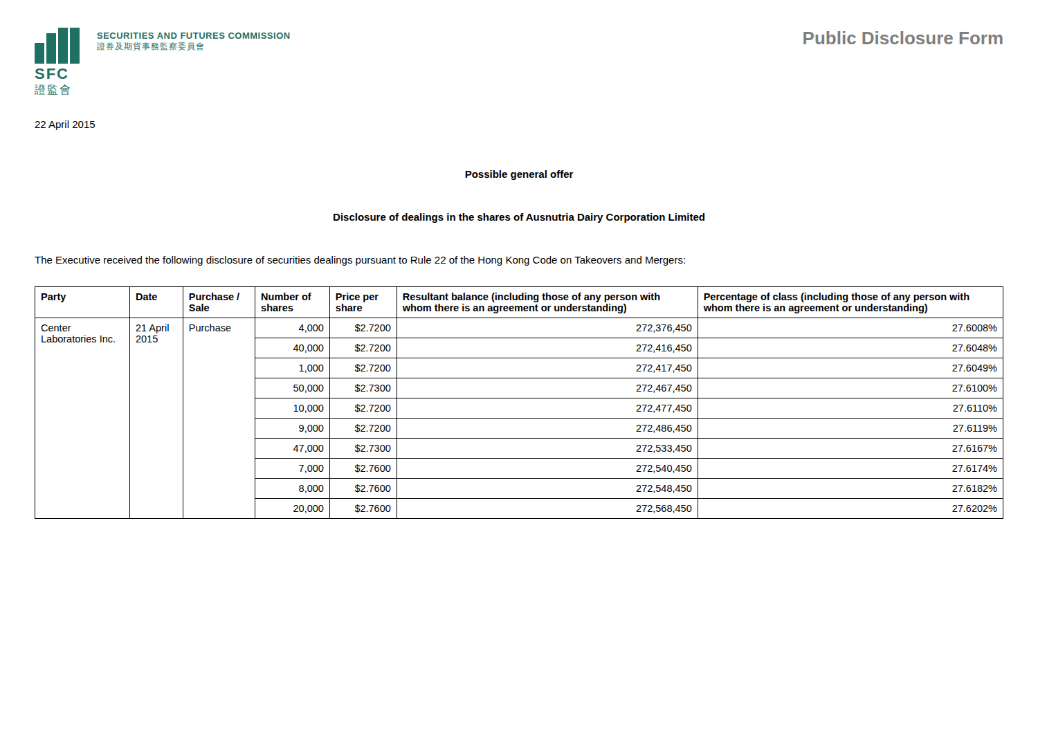SFC
證監會
SECURITIES AND FUTURES COMMISSION
證券及期貨事務監察委員會
Public Disclosure Form
22 April 2015
Possible general offer
Disclosure of dealings in the shares of Ausnutria Dairy Corporation Limited
The Executive received the following disclosure of securities dealings pursuant to Rule 22 of the Hong Kong Code on Takeovers and Mergers:
| Party | Date | Purchase / Sale | Number of shares | Price per share | Resultant balance (including those of any person with whom there is an agreement or understanding) | Percentage of class (including those of any person with whom there is an agreement or understanding) |
| --- | --- | --- | --- | --- | --- | --- |
| Center Laboratories Inc. | 21 April 2015 | Purchase | 4,000 | $2.7200 | 272,376,450 | 27.6008% |
| 40,000 | $2.7200 | 272,416,450 | 27.6048% |
| 1,000 | $2.7200 | 272,417,450 | 27.6049% |
| 50,000 | $2.7300 | 272,467,450 | 27.6100% |
| 10,000 | $2.7200 | 272,477,450 | 27.6110% |
| 9,000 | $2.7200 | 272,486,450 | 27.6119% |
| 47,000 | $2.7300 | 272,533,450 | 27.6167% |
| 7,000 | $2.7600 | 272,540,450 | 27.6174% |
| 8,000 | $2.7600 | 272,548,450 | 27.6182% |
| 20,000 | $2.7600 | 272,568,450 | 27.6202% |